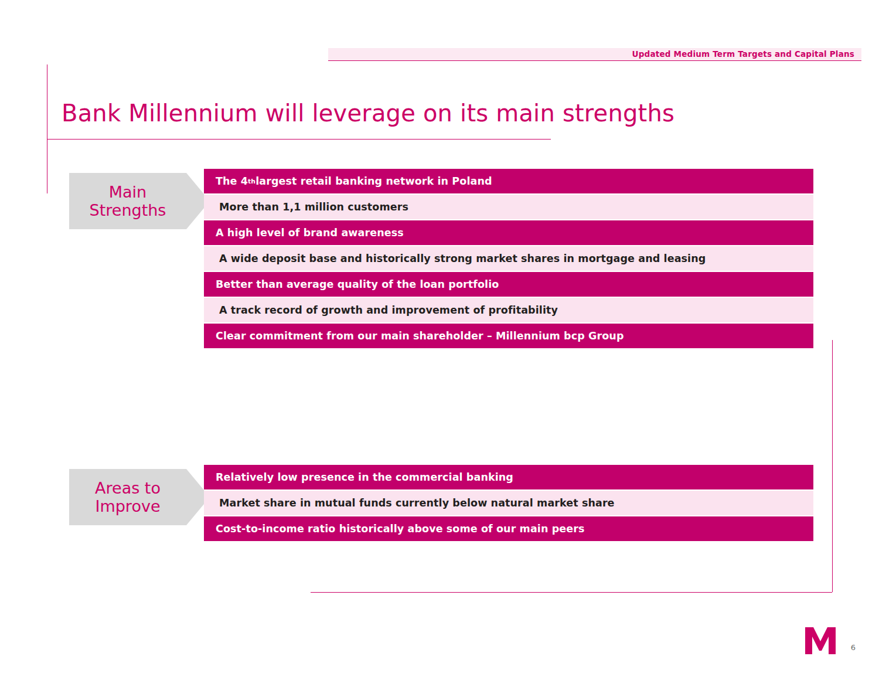Updated Medium Term Targets and Capital Plans
Bank Millennium will leverage on its main strengths
Main
Strengths
The 4th largest retail banking network in Poland
More than 1,1 million customers
A high level of brand awareness
A wide deposit base and historically strong market shares in mortgage and leasing
Better than average quality of the loan portfolio
A track record of growth and improvement of profitability
Clear commitment from our main shareholder – Millennium bcp Group
Areas to
Improve
Relatively low presence in the commercial banking
Market share in mutual funds currently below natural market share
Cost-to-income ratio historically above some of our main peers
6